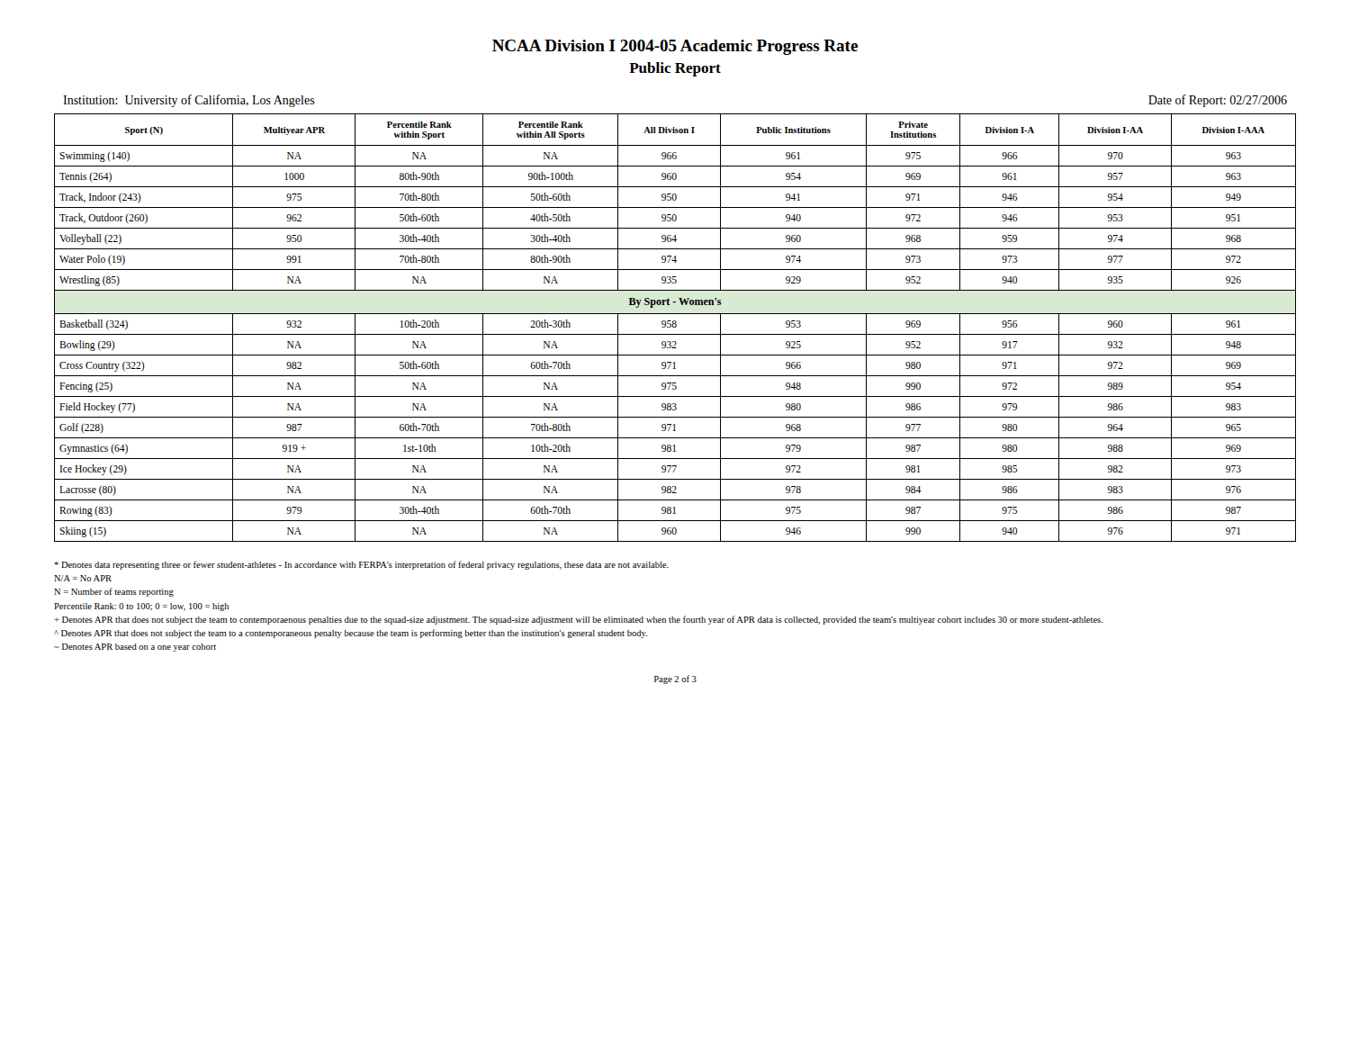NCAA Division I 2004-05 Academic Progress Rate
Public Report
Institution: University of California, Los Angeles Date of Report: 02/27/2006
| Sport (N) | Multiyear APR | Percentile Rank within Sport | Percentile Rank within All Sports | All Divison I | Public Institutions | Private Institutions | Division I-A | Division I-AA | Division I-AAA |
| --- | --- | --- | --- | --- | --- | --- | --- | --- | --- |
| Swimming (140) | NA | NA | NA | 966 | 961 | 975 | 966 | 970 | 963 |
| Tennis (264) | 1000 | 80th-90th | 90th-100th | 960 | 954 | 969 | 961 | 957 | 963 |
| Track, Indoor (243) | 975 | 70th-80th | 50th-60th | 950 | 941 | 971 | 946 | 954 | 949 |
| Track, Outdoor (260) | 962 | 50th-60th | 40th-50th | 950 | 940 | 972 | 946 | 953 | 951 |
| Volleyball (22) | 950 | 30th-40th | 30th-40th | 964 | 960 | 968 | 959 | 974 | 968 |
| Water Polo (19) | 991 | 70th-80th | 80th-90th | 974 | 974 | 973 | 973 | 977 | 972 |
| Wrestling (85) | NA | NA | NA | 935 | 929 | 952 | 940 | 935 | 926 |
| By Sport - Women's |
| Basketball (324) | 932 | 10th-20th | 20th-30th | 958 | 953 | 969 | 956 | 960 | 961 |
| Bowling (29) | NA | NA | NA | 932 | 925 | 952 | 917 | 932 | 948 |
| Cross Country (322) | 982 | 50th-60th | 60th-70th | 971 | 966 | 980 | 971 | 972 | 969 |
| Fencing (25) | NA | NA | NA | 975 | 948 | 990 | 972 | 989 | 954 |
| Field Hockey (77) | NA | NA | NA | 983 | 980 | 986 | 979 | 986 | 983 |
| Golf (228) | 987 | 60th-70th | 70th-80th | 971 | 968 | 977 | 980 | 964 | 965 |
| Gymnastics (64) | 919 + | 1st-10th | 10th-20th | 981 | 979 | 987 | 980 | 988 | 969 |
| Ice Hockey (29) | NA | NA | NA | 977 | 972 | 981 | 985 | 982 | 973 |
| Lacrosse (80) | NA | NA | NA | 982 | 978 | 984 | 986 | 983 | 976 |
| Rowing (83) | 979 | 30th-40th | 60th-70th | 981 | 975 | 987 | 975 | 986 | 987 |
| Skiing (15) | NA | NA | NA | 960 | 946 | 990 | 940 | 976 | 971 |
* Denotes data representing three or fewer student-athletes - In accordance with FERPA's interpretation of federal privacy regulations, these data are not available.
N/A = No APR
N = Number of teams reporting
Percentile Rank: 0 to 100; 0 = low, 100 = high
+ Denotes APR that does not subject the team to contemporaenous penalties due to the squad-size adjustment. The squad-size adjustment will be eliminated when the fourth year of APR data is collected, provided the team's multiyear cohort includes 30 or more student-athletes.
^ Denotes APR that does not subject the team to a contemporaneous penalty because the team is performing better than the institution's general student body.
~ Denotes APR based on a one year cohort
Page 2 of 3